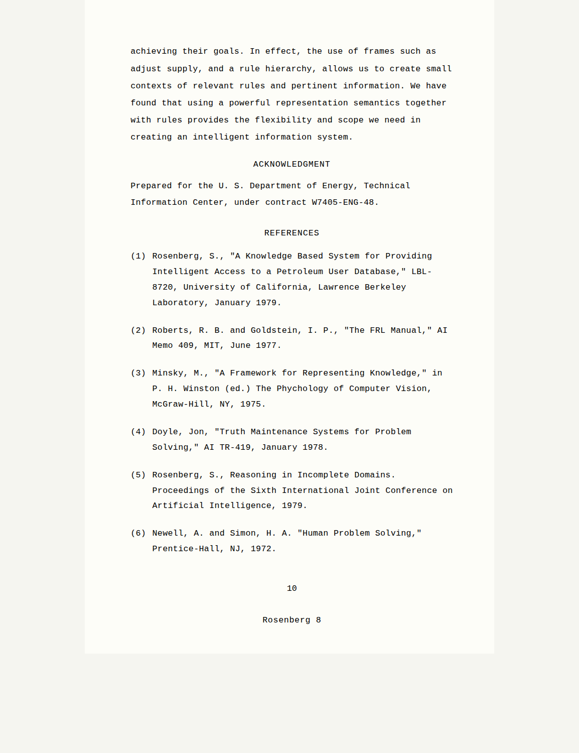achieving their goals. In effect, the use of frames such as adjust supply, and a rule hierarchy, allows us to create small contexts of relevant rules and pertinent information. We have found that using a powerful representation semantics together with rules provides the flexibility and scope we need in creating an intelligent information system.
ACKNOWLEDGMENT
Prepared for the U. S. Department of Energy, Technical Information Center, under contract W7405-ENG-48.
REFERENCES
(1) Rosenberg, S., "A Knowledge Based System for Providing Intelligent Access to a Petroleum User Database," LBL-8720, University of California, Lawrence Berkeley Laboratory, January 1979.
(2) Roberts, R. B. and Goldstein, I. P., "The FRL Manual," AI Memo 409, MIT, June 1977.
(3) Minsky, M., "A Framework for Representing Knowledge," in P. H. Winston (ed.) The Phychology of Computer Vision, McGraw-Hill, NY, 1975.
(4) Doyle, Jon, "Truth Maintenance Systems for Problem Solving," AI TR-419, January 1978.
(5) Rosenberg, S., Reasoning in Incomplete Domains. Proceedings of the Sixth International Joint Conference on Artificial Intelligence, 1979.
(6) Newell, A. and Simon, H. A. "Human Problem Solving," Prentice-Hall, NJ, 1972.
10
Rosenberg 8